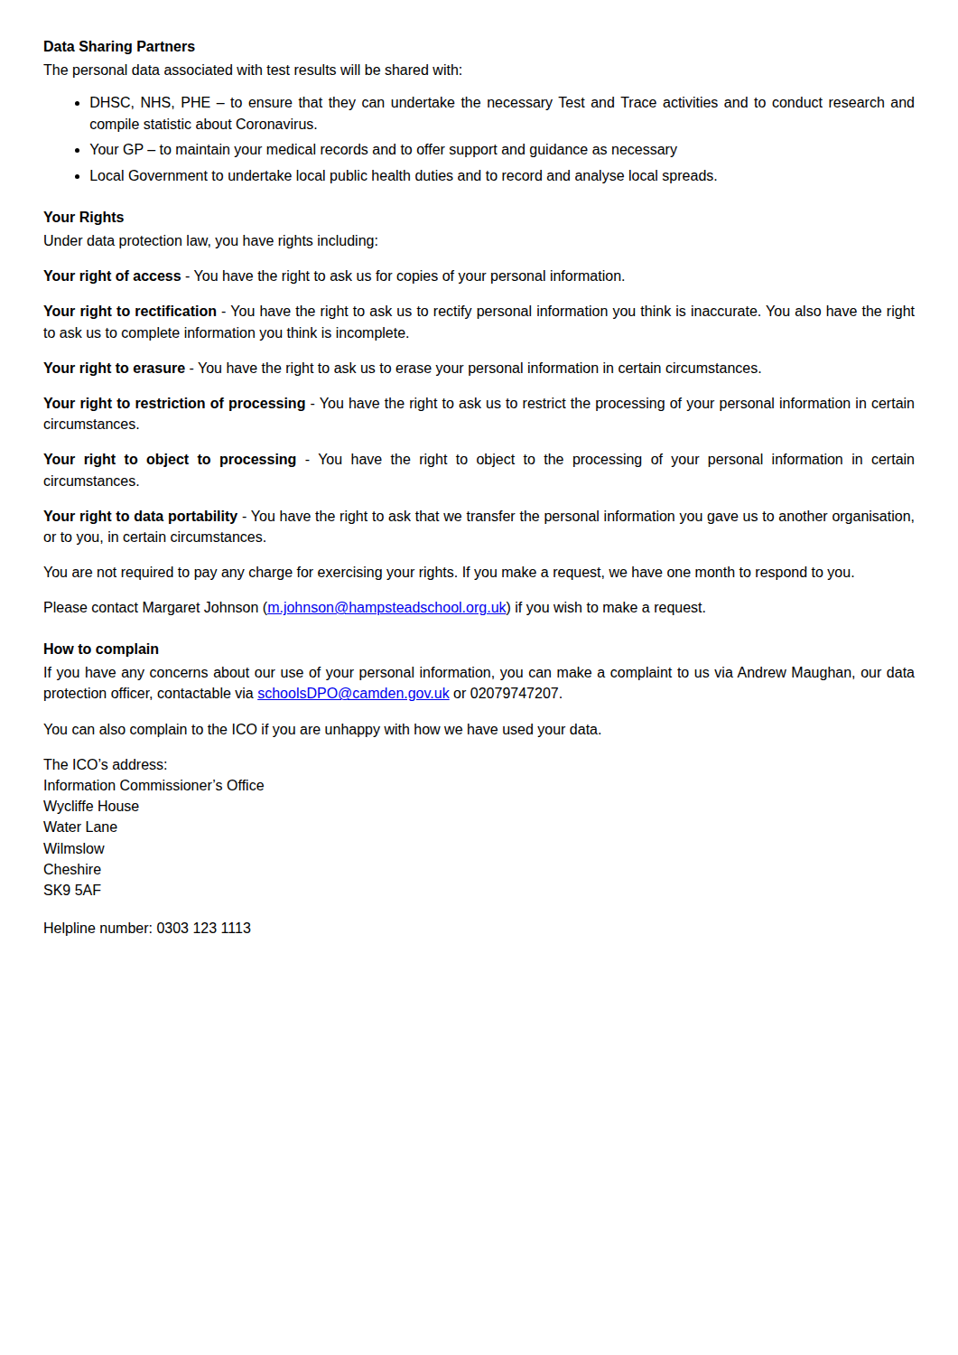Data Sharing Partners
The personal data associated with test results will be shared with:
DHSC, NHS, PHE – to ensure that they can undertake the necessary Test and Trace activities and to conduct research and compile statistic about Coronavirus.
Your GP – to maintain your medical records and to offer support and guidance as necessary
Local Government to undertake local public health duties and to record and analyse local spreads.
Your Rights
Under data protection law, you have rights including:
Your right of access - You have the right to ask us for copies of your personal information.
Your right to rectification - You have the right to ask us to rectify personal information you think is inaccurate. You also have the right to ask us to complete information you think is incomplete.
Your right to erasure - You have the right to ask us to erase your personal information in certain circumstances.
Your right to restriction of processing - You have the right to ask us to restrict the processing of your personal information in certain circumstances.
Your right to object to processing - You have the right to object to the processing of your personal information in certain circumstances.
Your right to data portability - You have the right to ask that we transfer the personal information you gave us to another organisation, or to you, in certain circumstances.
You are not required to pay any charge for exercising your rights. If you make a request, we have one month to respond to you.
Please contact Margaret Johnson (m.johnson@hampsteadschool.org.uk) if you wish to make a request.
How to complain
If you have any concerns about our use of your personal information, you can make a complaint to us via Andrew Maughan, our data protection officer, contactable via schoolsDPO@camden.gov.uk or 02079747207.
You can also complain to the ICO if you are unhappy with how we have used your data.
The ICO’s address:
Information Commissioner’s Office
Wycliffe House
Water Lane
Wilmslow
Cheshire
SK9 5AF
Helpline number: 0303 123 1113